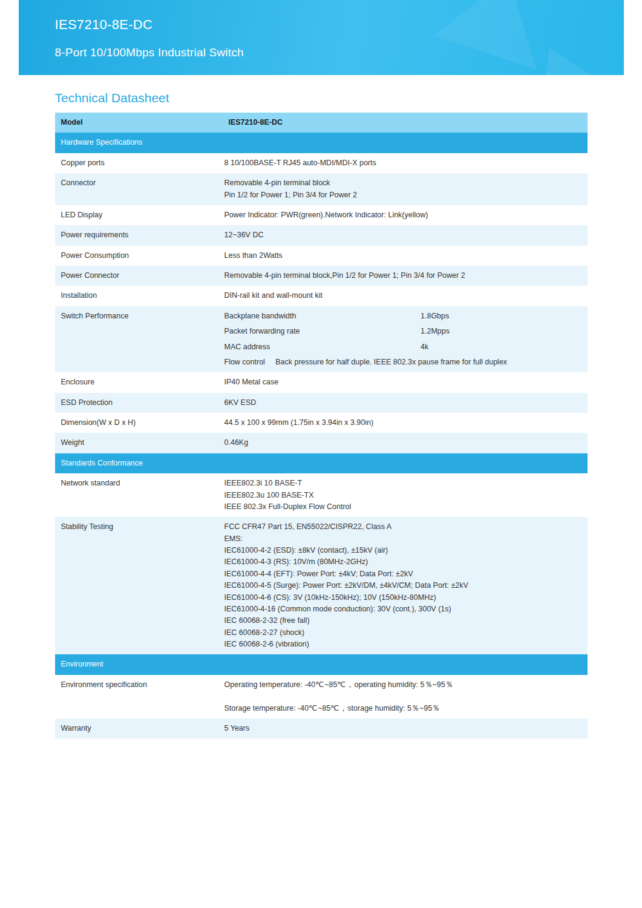IES7210-8E-DC
8-Port 10/100Mbps Industrial Switch
Technical Datasheet
| Model | IES7210-8E-DC |
| Hardware Specifications |
| Copper ports | 8 10/100BASE-T RJ45 auto-MDI/MDI-X ports |
| Connector | Removable 4-pin terminal block Pin 1/2 for Power 1; Pin 3/4 for Power 2 |
| LED Display | Power Indicator: PWR(green).Network Indicator: Link(yellow) |
| Power requirements | 12~36V DC |
| Power Consumption | Less than 2Watts |
| Power Connector | Removable 4-pin terminal block,Pin 1/2 for Power 1; Pin 3/4 for Power 2 |
| Installation | DIN-rail kit and wall-mount kit |
| Switch Performance | / Backplane bandwidth / 1.8Gbps / / Packet forwarding rate / 1.2Mpps / / MAC address / 4k / / Flow control Back pressure for half duple. IEEE 802.3x pause frame for full duplex / |
| Enclosure | IP40 Metal case |
| ESD Protection | 6KV ESD |
| Dimension(W x D x H) | 44.5 x 100 x 99mm (1.75in x 3.94in x 3.90in) |
| Weight | 0.46Kg |
| Standards Conformance |
| Network standard | IEEE802.3i 10 BASE-T IEEE802.3u 100 BASE-TX IEEE 802.3x Full-Duplex Flow Control |
| Stability Testing | FCC CFR47 Part 15, EN55022/CISPR22, Class A EMS: IEC61000-4-2 (ESD): ±8kV (contact), ±15kV (air) IEC61000-4-3 (RS): 10V/m (80MHz-2GHz) IEC61000-4-4 (EFT): Power Port: ±4kV; Data Port: ±2kV IEC61000-4-5 (Surge): Power Port: ±2kV/DM, ±4kV/CM; Data Port: ±2kV IEC61000-4-6 (CS): 3V (10kHz-150kHz); 10V (150kHz-80MHz) IEC61000-4-16 (Common mode conduction): 30V (cont.), 300V (1s) IEC 60068-2-32 (free fall) IEC 60068-2-27 (shock) IEC 60068-2-6 (vibration) |
| Environment |
| Environment specification | Operating temperature: -40℃~85℃，operating humidity: 5％~95％ Storage temperature: -40℃~85℃，storage humidity: 5％~95％ |
| Warranty | 5 Years |